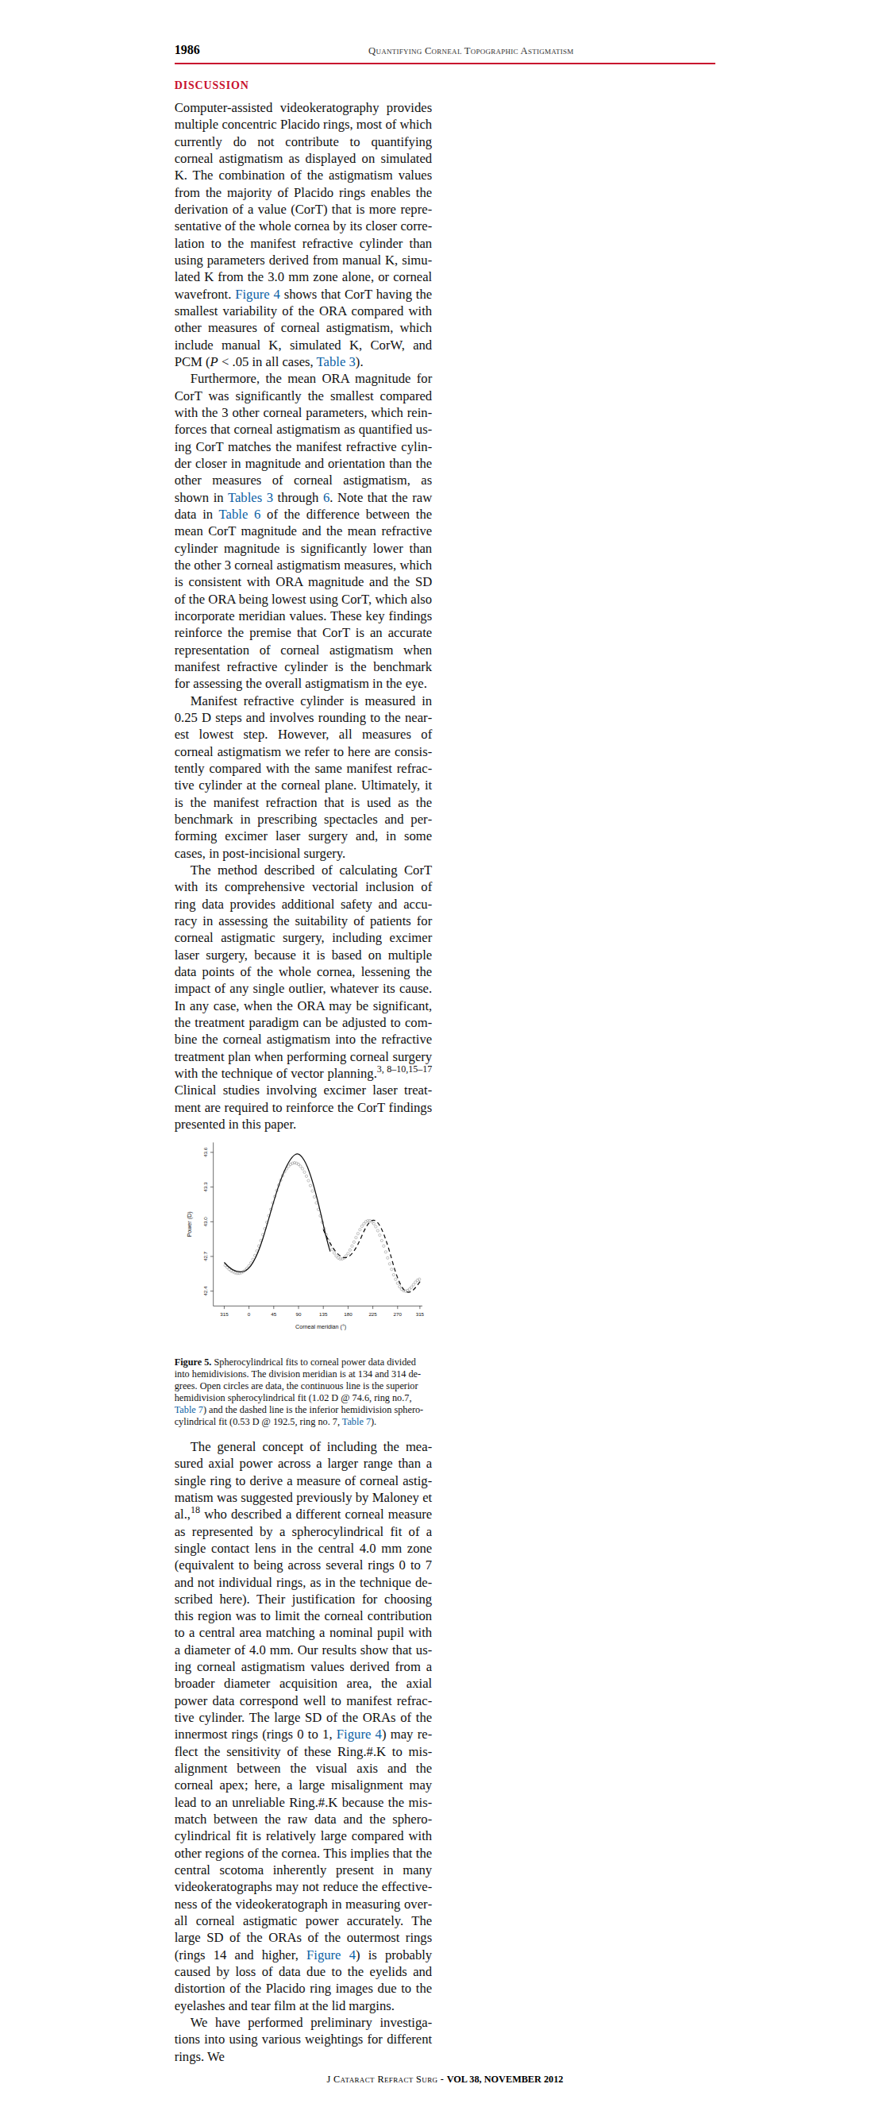1986
Quantifying Corneal Topographic Astigmatism
Discussion
Computer-assisted videokeratography provides multiple concentric Placido rings, most of which currently do not contribute to quantifying corneal astigmatism as displayed on simulated K. The combination of the astigmatism values from the majority of Placido rings enables the derivation of a value (CorT) that is more representative of the whole cornea by its closer correlation to the manifest refractive cylinder than using parameters derived from manual K, simulated K from the 3.0 mm zone alone, or corneal wavefront. Figure 4 shows that CorT having the smallest variability of the ORA compared with other measures of corneal astigmatism, which include manual K, simulated K, CorW, and PCM (P < .05 in all cases, Table 3).
Furthermore, the mean ORA magnitude for CorT was significantly the smallest compared with the 3 other corneal parameters, which reinforces that corneal astigmatism as quantified using CorT matches the manifest refractive cylinder closer in magnitude and orientation than the other measures of corneal astigmatism, as shown in Tables 3 through 6. Note that the raw data in Table 6 of the difference between the mean CorT magnitude and the mean refractive cylinder magnitude is significantly lower than the other 3 corneal astigmatism measures, which is consistent with ORA magnitude and the SD of the ORA being lowest using CorT, which also incorporate meridian values. These key findings reinforce the premise that CorT is an accurate representation of corneal astigmatism when manifest refractive cylinder is the benchmark for assessing the overall astigmatism in the eye.
Manifest refractive cylinder is measured in 0.25 D steps and involves rounding to the nearest lowest step. However, all measures of corneal astigmatism we refer to here are consistently compared with the same manifest refractive cylinder at the corneal plane. Ultimately, it is the manifest refraction that is used as the benchmark in prescribing spectacles and performing excimer laser surgery and, in some cases, in post-incisional surgery.
The method described of calculating CorT with its comprehensive vectorial inclusion of ring data provides additional safety and accuracy in assessing the suitability of patients for corneal astigmatic surgery, including excimer laser surgery, because it is based on multiple data points of the whole cornea, lessening the impact of any single outlier, whatever its cause. In any case, when the ORA may be significant, the treatment paradigm can be adjusted to combine the corneal astigmatism into the refractive treatment plan when performing corneal surgery with the technique of vector planning.3, 8–10,15–17 Clinical studies involving excimer laser treatment are required to reinforce the CorT findings presented in this paper.
43.6 43.3 43.0 42.7 42.4 Power (D) 315 0 45 90 135 180 225 270 315 Corneal meridian (°)
Figure 5. Spherocylindrical fits to corneal power data divided into hemidivisions. The division meridian is at 134 and 314 degrees. Open circles are data, the continuous line is the superior hemidivision spherocylindrical fit (1.02 D @ 74.6, ring no.7, Table 7) and the dashed line is the inferior hemidivision spherocylindrical fit (0.53 D @ 192.5, ring no. 7, Table 7).
The general concept of including the measured axial power across a larger range than a single ring to derive a measure of corneal astigmatism was suggested previously by Maloney et al.,18 who described a different corneal measure as represented by a spherocylindrical fit of a single contact lens in the central 4.0 mm zone (equivalent to being across several rings 0 to 7 and not individual rings, as in the technique described here). Their justification for choosing this region was to limit the corneal contribution to a central area matching a nominal pupil with a diameter of 4.0 mm. Our results show that using corneal astigmatism values derived from a broader diameter acquisition area, the axial power data correspond well to manifest refractive cylinder. The large SD of the ORAs of the innermost rings (rings 0 to 1, Figure 4) may reflect the sensitivity of these Ring.#.K to misalignment between the visual axis and the corneal apex; here, a large misalignment may lead to an unreliable Ring.#.K because the mismatch between the raw data and the spherocylindrical fit is relatively large compared with other regions of the cornea. This implies that the central scotoma inherently present in many videokeratographs may not reduce the effectiveness of the videokeratograph in measuring overall corneal astigmatic power accurately. The large SD of the ORAs of the outermost rings (rings 14 and higher, Figure 4) is probably caused by loss of data due to the eyelids and distortion of the Placido ring images due to the eyelashes and tear film at the lid margins.
We have performed preliminary investigations into using various weightings for different rings. We
J Cataract Refract Surg - VOL 38, NOVEMBER 2012